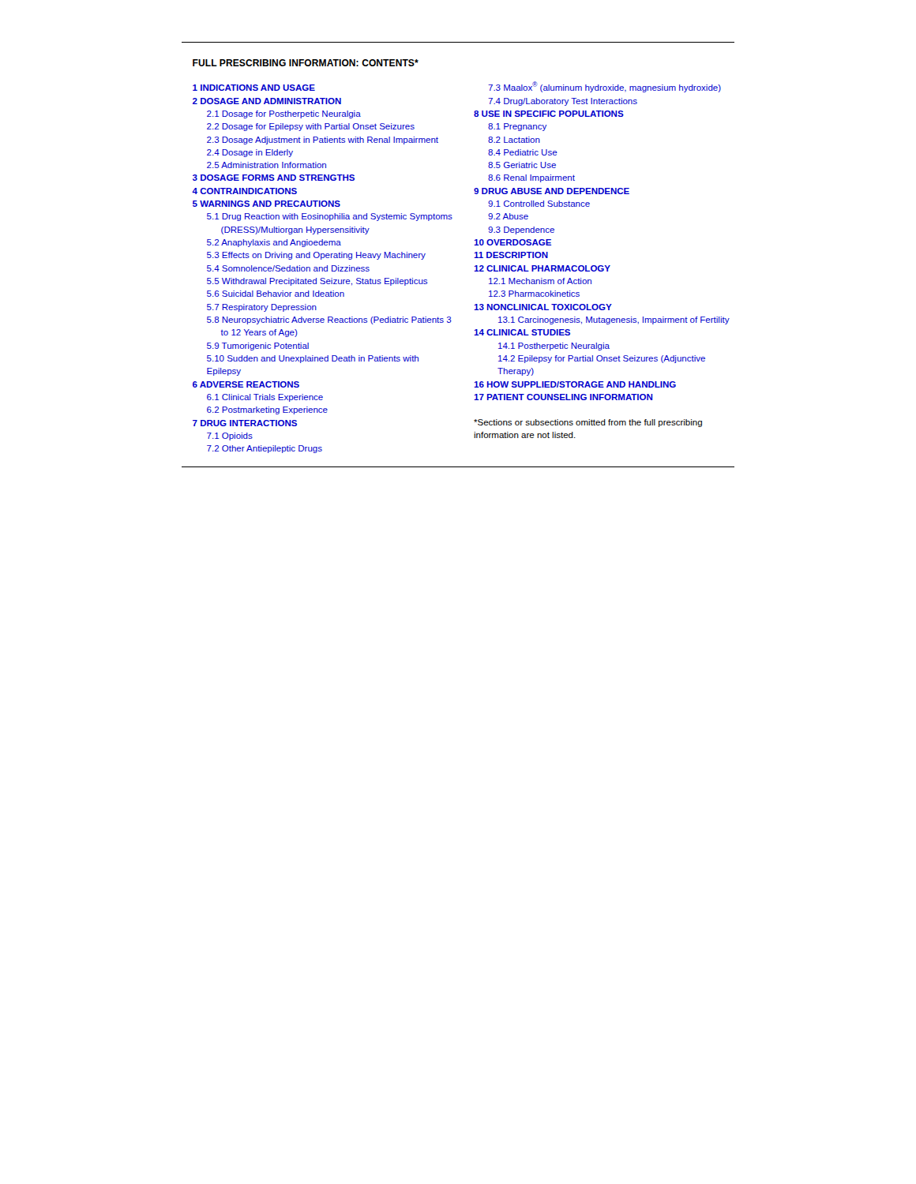FULL PRESCRIBING INFORMATION: CONTENTS*
1 INDICATIONS AND USAGE
2 DOSAGE AND ADMINISTRATION
2.1 Dosage for Postherpetic Neuralgia
2.2 Dosage for Epilepsy with Partial Onset Seizures
2.3 Dosage Adjustment in Patients with Renal Impairment
2.4 Dosage in Elderly
2.5 Administration Information
3 DOSAGE FORMS AND STRENGTHS
4 CONTRAINDICATIONS
5 WARNINGS AND PRECAUTIONS
5.1 Drug Reaction with Eosinophilia and Systemic Symptoms(DRESS)/Multiorgan Hypersensitivity
5.2 Anaphylaxis and Angioedema
5.3 Effects on Driving and Operating Heavy Machinery
5.4 Somnolence/Sedation and Dizziness
5.5 Withdrawal Precipitated Seizure, Status Epilepticus
5.6 Suicidal Behavior and Ideation
5.7 Respiratory Depression
5.8 Neuropsychiatric Adverse Reactions (Pediatric Patients 3to 12 Years of Age)
5.9 Tumorigenic Potential
5.10 Sudden and Unexplained Death in Patients with Epilepsy
6 ADVERSE REACTIONS
6.1 Clinical Trials Experience
6.2 Postmarketing Experience
7 DRUG INTERACTIONS
7.1 Opioids
7.2 Other Antiepileptic Drugs
7.3 Maalox® (aluminum hydroxide, magnesium hydroxide)
7.4 Drug/Laboratory Test Interactions
8 USE IN SPECIFIC POPULATIONS
8.1 Pregnancy
8.2 Lactation
8.4 Pediatric Use
8.5 Geriatric Use
8.6 Renal Impairment
9 DRUG ABUSE AND DEPENDENCE
9.1 Controlled Substance
9.2 Abuse
9.3 Dependence
10 OVERDOSAGE
11 DESCRIPTION
12 CLINICAL PHARMACOLOGY
12.1 Mechanism of Action
12.3 Pharmacokinetics
13 NONCLINICAL TOXICOLOGY
13.1 Carcinogenesis, Mutagenesis, Impairment of Fertility
14 CLINICAL STUDIES
14.1 Postherpetic Neuralgia
14.2 Epilepsy for Partial Onset Seizures (Adjunctive Therapy)
16 HOW SUPPLIED/STORAGE AND HANDLING
17 PATIENT COUNSELING INFORMATION
*Sections or subsections omitted from the full prescribing information are not listed.